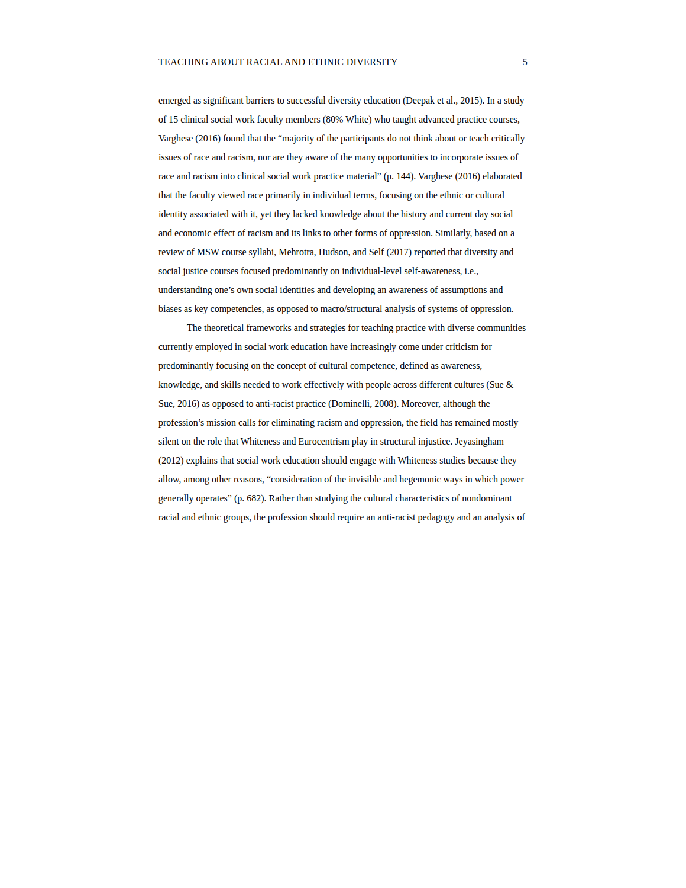Teaching about Racial and Ethnic Diversity 5
emerged as significant barriers to successful diversity education (Deepak et al., 2015). In a study of 15 clinical social work faculty members (80% White) who taught advanced practice courses, Varghese (2016) found that the “majority of the participants do not think about or teach critically issues of race and racism, nor are they aware of the many opportunities to incorporate issues of race and racism into clinical social work practice material” (p. 144). Varghese (2016) elaborated that the faculty viewed race primarily in individual terms, focusing on the ethnic or cultural identity associated with it, yet they lacked knowledge about the history and current day social and economic effect of racism and its links to other forms of oppression. Similarly, based on a review of MSW course syllabi, Mehrotra, Hudson, and Self (2017) reported that diversity and social justice courses focused predominantly on individual-level self-awareness, i.e., understanding one’s own social identities and developing an awareness of assumptions and biases as key competencies, as opposed to macro/structural analysis of systems of oppression.
The theoretical frameworks and strategies for teaching practice with diverse communities currently employed in social work education have increasingly come under criticism for predominantly focusing on the concept of cultural competence, defined as awareness, knowledge, and skills needed to work effectively with people across different cultures (Sue & Sue, 2016) as opposed to anti-racist practice (Dominelli, 2008). Moreover, although the profession’s mission calls for eliminating racism and oppression, the field has remained mostly silent on the role that Whiteness and Eurocentrism play in structural injustice. Jeyasingham (2012) explains that social work education should engage with Whiteness studies because they allow, among other reasons, “consideration of the invisible and hegemonic ways in which power generally operates” (p. 682). Rather than studying the cultural characteristics of nondominant racial and ethnic groups, the profession should require an anti-racist pedagogy and an analysis of